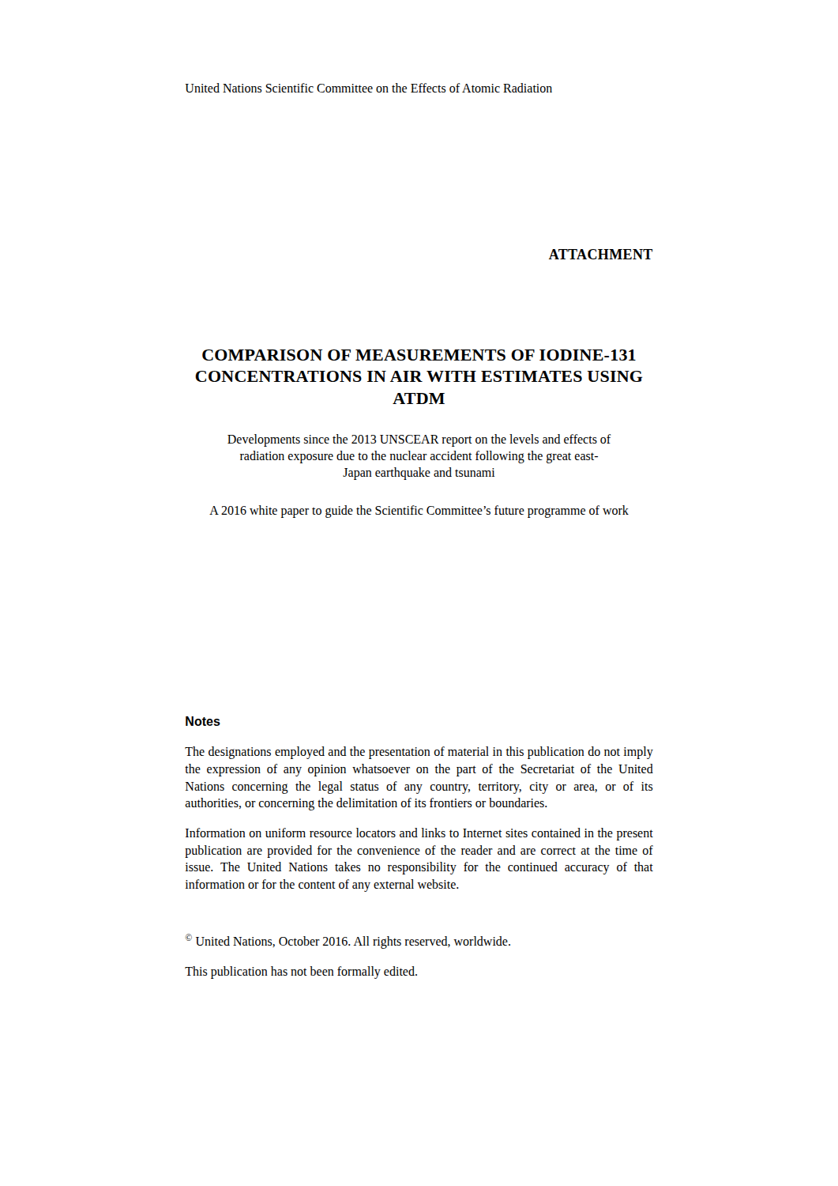United Nations Scientific Committee on the Effects of Atomic Radiation
ATTACHMENT
COMPARISON OF MEASUREMENTS OF IODINE-131 CONCENTRATIONS IN AIR WITH ESTIMATES USING ATDM
Developments since the 2013 UNSCEAR report on the levels and effects of radiation exposure due to the nuclear accident following the great east-Japan earthquake and tsunami
A 2016 white paper to guide the Scientific Committee’s future programme of work
Notes
The designations employed and the presentation of material in this publication do not imply the expression of any opinion whatsoever on the part of the Secretariat of the United Nations concerning the legal status of any country, territory, city or area, or of its authorities, or concerning the delimitation of its frontiers or boundaries.
Information on uniform resource locators and links to Internet sites contained in the present publication are provided for the convenience of the reader and are correct at the time of issue. The United Nations takes no responsibility for the continued accuracy of that information or for the content of any external website.
© United Nations, October 2016. All rights reserved, worldwide.
This publication has not been formally edited.